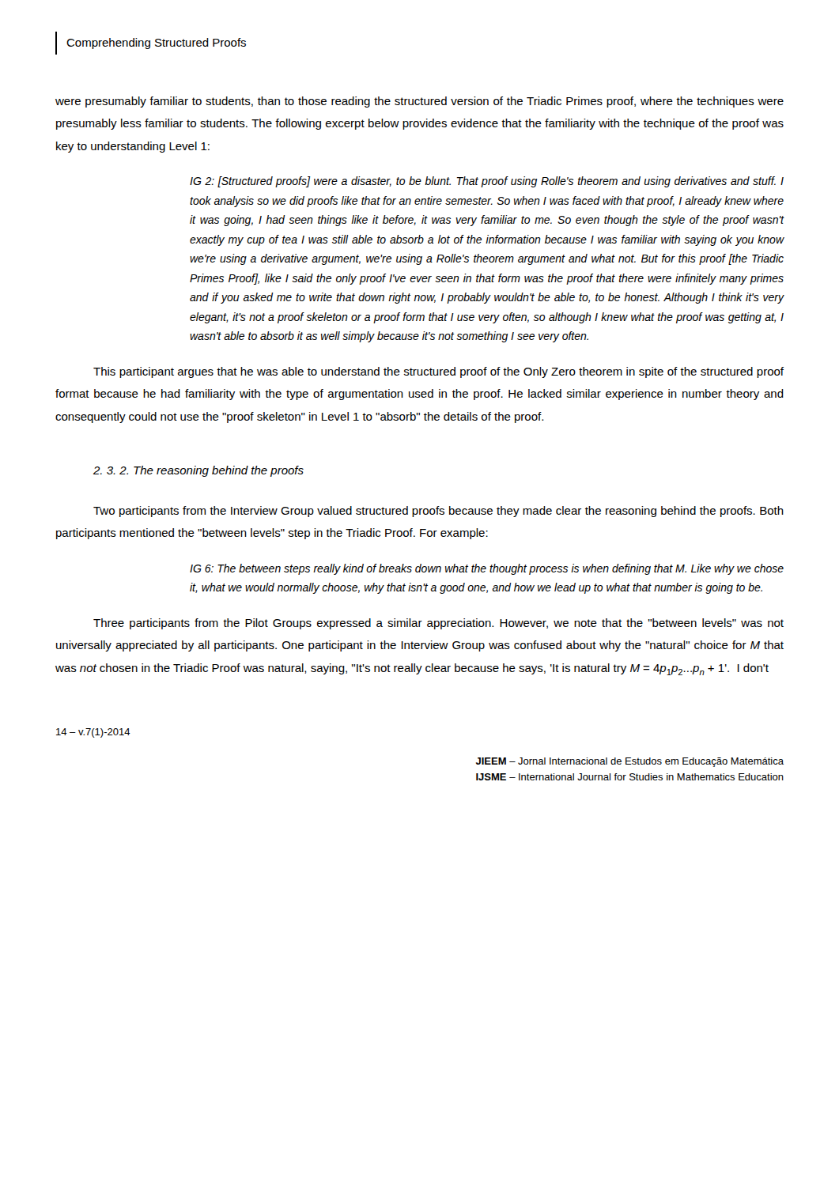Comprehending Structured Proofs
were presumably familiar to students, than to those reading the structured version of the Triadic Primes proof, where the techniques were presumably less familiar to students. The following excerpt below provides evidence that the familiarity with the technique of the proof was key to understanding Level 1:
IG 2: [Structured proofs] were a disaster, to be blunt. That proof using Rolle's theorem and using derivatives and stuff. I took analysis so we did proofs like that for an entire semester. So when I was faced with that proof, I already knew where it was going, I had seen things like it before, it was very familiar to me. So even though the style of the proof wasn't exactly my cup of tea I was still able to absorb a lot of the information because I was familiar with saying ok you know we're using a derivative argument, we're using a Rolle's theorem argument and what not. But for this proof [the Triadic Primes Proof], like I said the only proof I've ever seen in that form was the proof that there were infinitely many primes and if you asked me to write that down right now, I probably wouldn't be able to, to be honest. Although I think it's very elegant, it's not a proof skeleton or a proof form that I use very often, so although I knew what the proof was getting at, I wasn't able to absorb it as well simply because it's not something I see very often.
This participant argues that he was able to understand the structured proof of the Only Zero theorem in spite of the structured proof format because he had familiarity with the type of argumentation used in the proof. He lacked similar experience in number theory and consequently could not use the "proof skeleton" in Level 1 to "absorb" the details of the proof.
2. 3. 2. The reasoning behind the proofs
Two participants from the Interview Group valued structured proofs because they made clear the reasoning behind the proofs. Both participants mentioned the "between levels" step in the Triadic Proof. For example:
IG 6: The between steps really kind of breaks down what the thought process is when defining that M. Like why we chose it, what we would normally choose, why that isn't a good one, and how we lead up to what that number is going to be.
Three participants from the Pilot Groups expressed a similar appreciation. However, we note that the "between levels" was not universally appreciated by all participants. One participant in the Interview Group was confused about why the "natural" choice for M that was not chosen in the Triadic Proof was natural, saying, "It's not really clear because he says, 'It is natural try M = 4p1p2...pn + 1'. I don't
14 – v.7(1)-2014
JIEEM – Jornal Internacional de Estudos em Educação Matemática
IJSME – International Journal for Studies in Mathematics Education